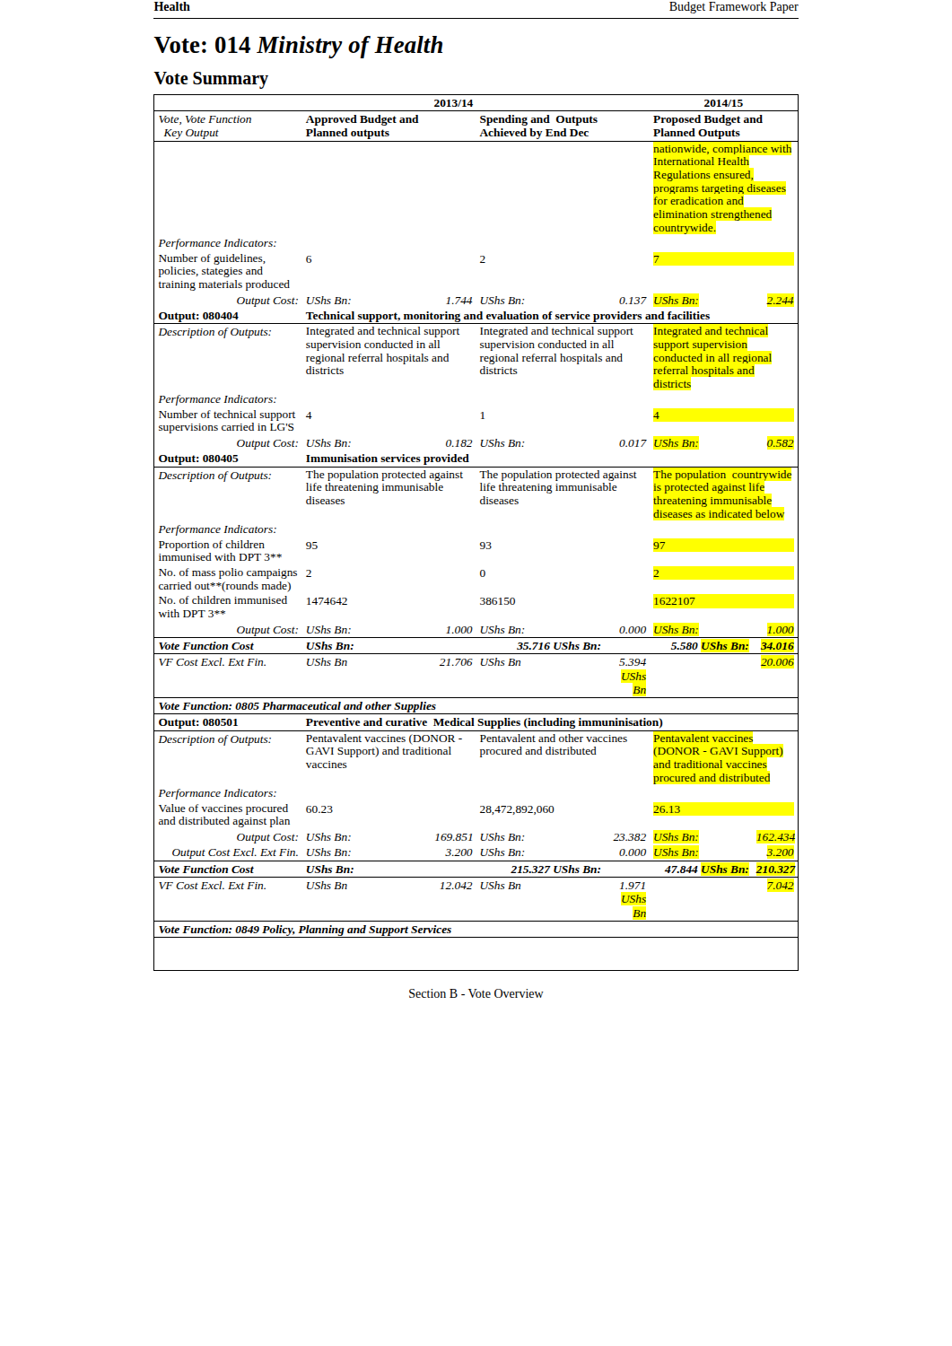Health
Budget Framework Paper
Vote: 014 Ministry of Health
Vote Summary
| | 2013/14 | | 2014/15 |
| Vote, Vote Function Key Output | Approved Budget and Planned outputs | Spending and Outputs Achieved by End Dec | Proposed Budget and Planned Outputs |
| | | | nationwide, compliance with International Health Regulations ensured, programs targeting diseases for eradication and elimination strengthened countrywide. |
| Performance Indicators: |
| Number of guidelines, policies, stategies and training materials produced | 6 | 2 | 7 |
| Output Cost: | UShs Bn: | 1.744 | UShs Bn: | 0.137 | UShs Bn: | 2.244 |
| Output: 080404 | Technical support, monitoring and evaluation of service providers and facilities |
| Description of Outputs: | Integrated and technical support supervision conducted in all regional referral hospitals and districts | Integrated and technical support supervision conducted in all regional referral hospitals and districts | Integrated and technical support supervision conducted in all regional referral hospitals and districts |
| Performance Indicators: |
| Number of technical support supervisions carried in LG'S | 4 | 1 | 4 |
| Output Cost: | UShs Bn: | 0.182 | UShs Bn: | 0.017 | UShs Bn: | 0.582 |
| Output: 080405 | Immunisation services provided |
| Description of Outputs: | The population protected against life threatening immunisable diseases | The population protected against life threatening immunisable diseases | The population countrywide is protected against life threatening immunisable diseases as indicated below |
| Performance Indicators: |
| Proportion of children immunised with DPT 3** | 95 | 93 | 97 |
| No. of mass polio campaigns carried out**(rounds made) | 2 | 0 | 2 |
| No. of children immunised with DPT 3** | 1474642 | 386150 | 1622107 |
| Output Cost: | UShs Bn: | 1.000 | UShs Bn: | 0.000 | UShs Bn: | 1.000 |
| Vote Function Cost | UShs Bn: | | 35.716 UShs Bn: | | 5.580 UShs Bn: | 34.016 |
| VF Cost Excl. Ext Fin. | UShs Bn | 21.706 | UShs Bn | 5.394 UShs Bn | | 20.006 |
| Vote Function: 0805 Pharmaceutical and other Supplies |
| Output: 080501 | Preventive and curative Medical Supplies (including immuninisation) |
| Description of Outputs: | Pentavalent vaccines (DONOR - GAVI Support) and traditional vaccines | Pentavalent and other vaccines procured and distributed | Pentavalent vaccines (DONOR - GAVI Support) and traditional vaccines procured and distributed |
| Performance Indicators: |
| Value of vaccines procured and distributed against plan | 60.23 | 28,472,892,060 | 26.13 |
| Output Cost: | UShs Bn: | 169.851 | UShs Bn: | 23.382 | UShs Bn: | 162.434 |
| Output Cost Excl. Ext Fin. | UShs Bn: | 3.200 | UShs Bn: | 0.000 | UShs Bn: | 3.200 |
| Vote Function Cost | UShs Bn: | | 215.327 UShs Bn: | | 47.844 UShs Bn: | 210.327 |
| VF Cost Excl. Ext Fin. | UShs Bn | 12.042 | UShs Bn | 1.971 UShs Bn | | 7.042 |
| Vote Function: 0849 Policy, Planning and Support Services |
Section B - Vote Overview